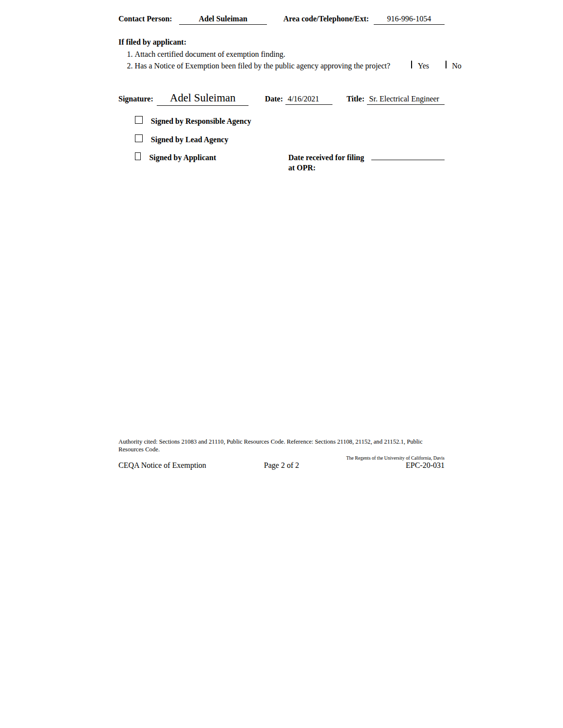Contact Person: Adel Suleiman Area code/Telephone/Ext: 916-996-1054
If filed by applicant:
Attach certified document of exemption finding.
Has a Notice of Exemption been filed by the public agency approving the project? Yes No
Signature: Adel Suleiman Date: 4/16/2021 Title: Sr. Electrical Engineer
Signed by Responsible Agency
Signed by Lead Agency
Signed by Applicant Date received for filing at OPR:
Authority cited: Sections 21083 and 21110, Public Resources Code. Reference: Sections 21108, 21152, and 21152.1, Public Resources Code.
CEQA Notice of Exemption
Page 2 of 2
The Regents of the University of California, Davis EPC-20-031